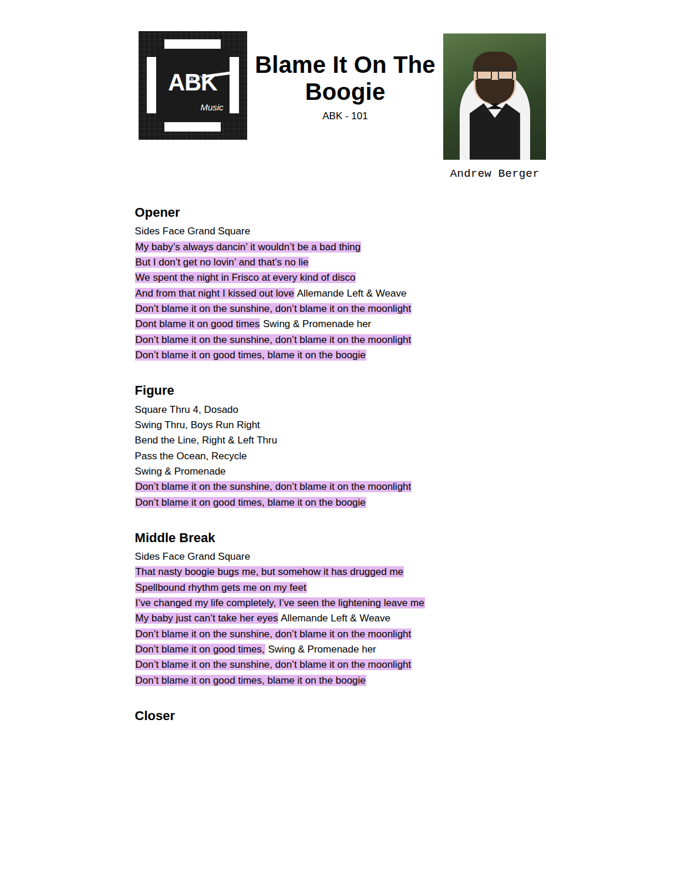ABK KEY Music
Blame It On The Boogie
ABK - 101
Andrew Berger
Opener
Sides Face Grand Square
My baby’s always dancin’ it wouldn’t be a bad thing
But I don’t get no lovin’ and that’s no lie
We spent the night in Frisco at every kind of disco
And from that night I kissed out love Allemande Left & Weave
Don’t blame it on the sunshine, don’t blame it on the moonlight
Dont blame it on good times Swing & Promenade her
Don’t blame it on the sunshine, don’t blame it on the moonlight
Don’t blame it on good times, blame it on the boogie
Figure
Square Thru 4, Dosado
Swing Thru, Boys Run Right
Bend the Line, Right & Left Thru
Pass the Ocean, Recycle
Swing & Promenade
Don’t blame it on the sunshine, don’t blame it on the moonlight
Don’t blame it on good times, blame it on the boogie
Middle Break
Sides Face Grand Square
That nasty boogie bugs me, but somehow it has drugged me
Spellbound rhythm gets me on my feet
I’ve changed my life completely, I’ve seen the lightening leave me
My baby just can’t take her eyes Allemande Left & Weave
Don’t blame it on the sunshine, don’t blame it on the moonlight
Don’t blame it on good times, Swing & Promenade her
Don’t blame it on the sunshine, don’t blame it on the moonlight
Don’t blame it on good times, blame it on the boogie
Closer